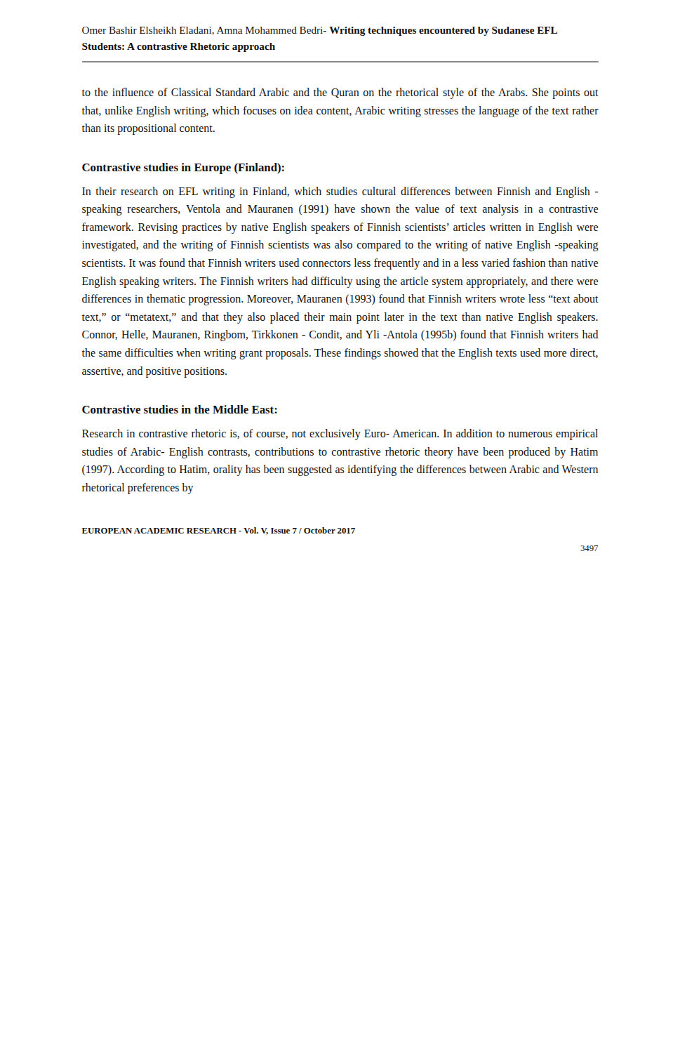Omer Bashir Elsheikh Eladani, Amna Mohammed Bedri- Writing techniques encountered by Sudanese EFL Students: A contrastive Rhetoric approach
to the influence of Classical Standard Arabic and the Quran on the rhetorical style of the Arabs. She points out that, unlike English writing, which focuses on idea content, Arabic writing stresses the language of the text rather than its propositional content.
Contrastive studies in Europe (Finland):
In their research on EFL writing in Finland, which studies cultural differences between Finnish and English - speaking researchers, Ventola and Mauranen (1991) have shown the value of text analysis in a contrastive framework. Revising practices by native English speakers of Finnish scientists’ articles written in English were investigated, and the writing of Finnish scientists was also compared to the writing of native English -speaking scientists. It was found that Finnish writers used connectors less frequently and in a less varied fashion than native English speaking writers. The Finnish writers had difficulty using the article system appropriately, and there were differences in thematic progression. Moreover, Mauranen (1993) found that Finnish writers wrote less “text about text,” or “metatext,” and that they also placed their main point later in the text than native English speakers. Connor, Helle, Mauranen, Ringbom, Tirkkonen - Condit, and Yli -Antola (1995b) found that Finnish writers had the same difficulties when writing grant proposals. These findings showed that the English texts used more direct, assertive, and positive positions.
Contrastive studies in the Middle East:
Research in contrastive rhetoric is, of course, not exclusively Euro- American. In addition to numerous empirical studies of Arabic- English contrasts, contributions to contrastive rhetoric theory have been produced by Hatim (1997). According to Hatim, orality has been suggested as identifying the differences between Arabic and Western rhetorical preferences by
EUROPEAN ACADEMIC RESEARCH - Vol. V, Issue 7 / October 2017
3497